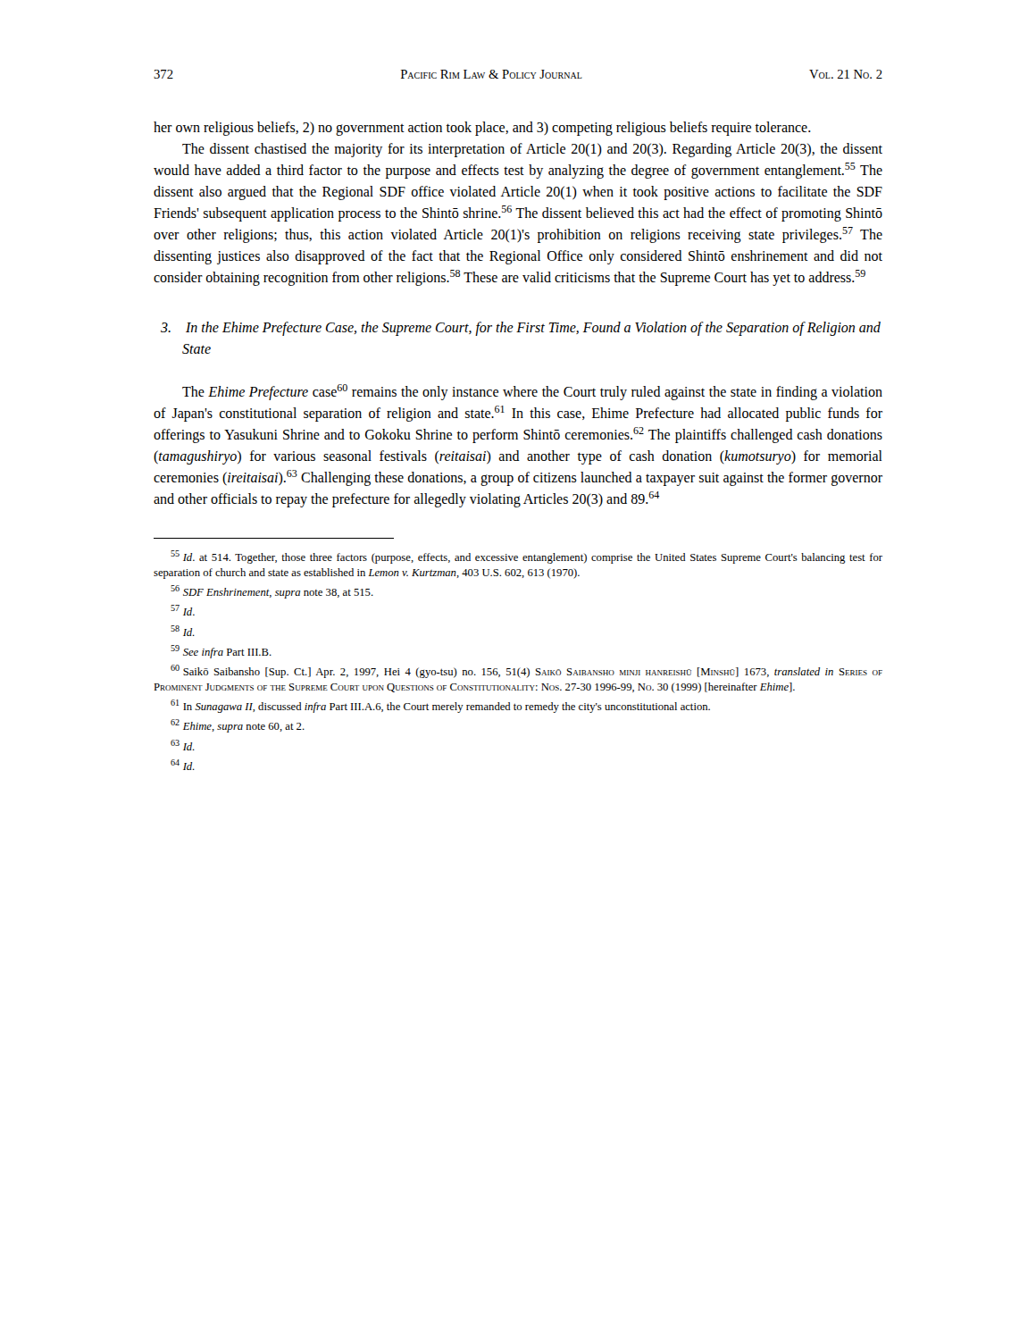372 Pacific Rim Law & Policy Journal Vol. 21 No. 2
her own religious beliefs, 2) no government action took place, and 3) competing religious beliefs require tolerance.
The dissent chastised the majority for its interpretation of Article 20(1) and 20(3). Regarding Article 20(3), the dissent would have added a third factor to the purpose and effects test by analyzing the degree of government entanglement.55 The dissent also argued that the Regional SDF office violated Article 20(1) when it took positive actions to facilitate the SDF Friends' subsequent application process to the Shintō shrine.56 The dissent believed this act had the effect of promoting Shintō over other religions; thus, this action violated Article 20(1)'s prohibition on religions receiving state privileges.57 The dissenting justices also disapproved of the fact that the Regional Office only considered Shintō enshrinement and did not consider obtaining recognition from other religions.58 These are valid criticisms that the Supreme Court has yet to address.59
3. In the Ehime Prefecture Case, the Supreme Court, for the First Time, Found a Violation of the Separation of Religion and State
The Ehime Prefecture case60 remains the only instance where the Court truly ruled against the state in finding a violation of Japan's constitutional separation of religion and state.61 In this case, Ehime Prefecture had allocated public funds for offerings to Yasukuni Shrine and to Gokoku Shrine to perform Shintō ceremonies.62 The plaintiffs challenged cash donations (tamagushiryo) for various seasonal festivals (reitaisai) and another type of cash donation (kumotsuryo) for memorial ceremonies (ireitaisai).63 Challenging these donations, a group of citizens launched a taxpayer suit against the former governor and other officials to repay the prefecture for allegedly violating Articles 20(3) and 89.64
Id. at 514. Together, those three factors (purpose, effects, and excessive entanglement) comprise the United States Supreme Court's balancing test for separation of church and state as established in Lemon v. Kurtzman, 403 U.S. 602, 613 (1970).
SDF Enshrinement, supra note 38, at 515.
Id.
Id.
See infra Part III.B.
Saikō Saibansho [Sup. Ct.] Apr. 2, 1997, Hei 4 (gyo-tsu) no. 156, 51(4) Saikō Saibansho minji hanreishū [Minshū] 1673, translated in Series of Prominent Judgments of the Supreme Court upon Questions of Constitutionality: Nos. 27-30 1996-99, No. 30 (1999) [hereinafter Ehime].
In Sunagawa II, discussed infra Part III.A.6, the Court merely remanded to remedy the city's unconstitutional action.
Ehime, supra note 60, at 2.
Id.
Id.